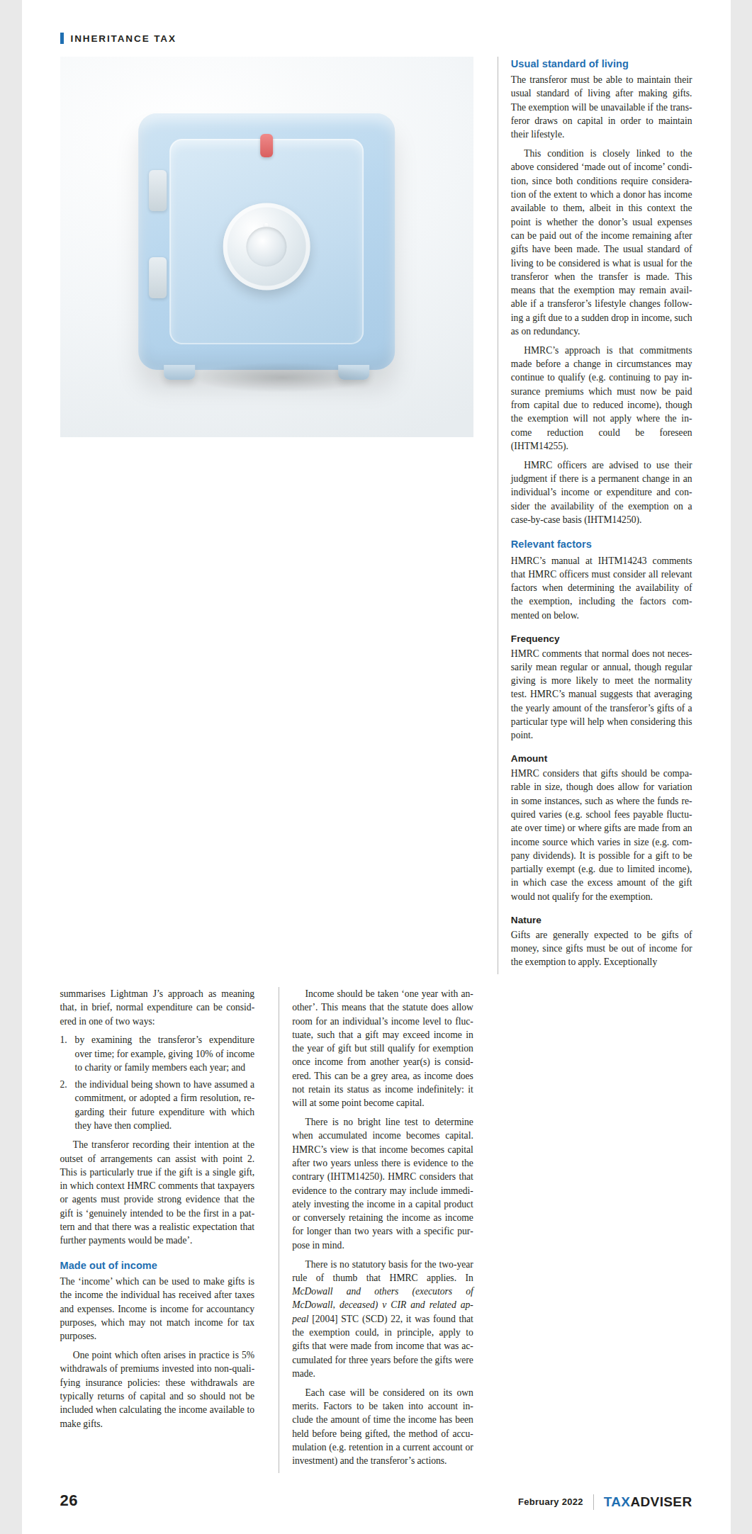Inheritance Tax
Usual standard of living
The transferor must be able to maintain their usual standard of living after making gifts. The exemption will be unavailable if the transferor draws on capital in order to maintain their lifestyle.
This condition is closely linked to the above considered ‘made out of income’ condition, since both conditions require consideration of the extent to which a donor has income available to them, albeit in this context the point is whether the donor’s usual expenses can be paid out of the income remaining after gifts have been made. The usual standard of living to be considered is what is usual for the transferor when the transfer is made. This means that the exemption may remain available if a transferor’s lifestyle changes following a gift due to a sudden drop in income, such as on redundancy.
HMRC’s approach is that commitments made before a change in circumstances may continue to qualify (e.g. continuing to pay insurance premiums which must now be paid from capital due to reduced income), though the exemption will not apply where the income reduction could be foreseen (IHTM14255).
HMRC officers are advised to use their judgment if there is a permanent change in an individual’s income or expenditure and consider the availability of the exemption on a case-by-case basis (IHTM14250).
Relevant factors
HMRC’s manual at IHTM14243 comments that HMRC officers must consider all relevant factors when determining the availability of the exemption, including the factors commented on below.
Frequency
HMRC comments that normal does not necessarily mean regular or annual, though regular giving is more likely to meet the normality test. HMRC’s manual suggests that averaging the yearly amount of the transferor’s gifts of a particular type will help when considering this point.
Amount
HMRC considers that gifts should be comparable in size, though does allow for variation in some instances, such as where the funds required varies (e.g. school fees payable fluctuate over time) or where gifts are made from an income source which varies in size (e.g. company dividends). It is possible for a gift to be partially exempt (e.g. due to limited income), in which case the excess amount of the gift would not qualify for the exemption.
Nature
Gifts are generally expected to be gifts of money, since gifts must be out of income for the exemption to apply. Exceptionally
summarises Lightman J’s approach as meaning that, in brief, normal expenditure can be considered in one of two ways:
by examining the transferor’s expenditure over time; for example, giving 10% of income to charity or family members each year; and
the individual being shown to have assumed a commitment, or adopted a firm resolution, regarding their future expenditure with which they have then complied.
The transferor recording their intention at the outset of arrangements can assist with point 2. This is particularly true if the gift is a single gift, in which context HMRC comments that taxpayers or agents must provide strong evidence that the gift is ‘genuinely intended to be the first in a pattern and that there was a realistic expectation that further payments would be made’.
Made out of income
The ‘income’ which can be used to make gifts is the income the individual has received after taxes and expenses. Income is income for accountancy purposes, which may not match income for tax purposes.
One point which often arises in practice is 5% withdrawals of premiums invested into non-qualifying insurance policies: these withdrawals are typically returns of capital and so should not be included when calculating the income available to make gifts.
Income should be taken ‘one year with another’. This means that the statute does allow room for an individual’s income level to fluctuate, such that a gift may exceed income in the year of gift but still qualify for exemption once income from another year(s) is considered. This can be a grey area, as income does not retain its status as income indefinitely: it will at some point become capital.
There is no bright line test to determine when accumulated income becomes capital. HMRC’s view is that income becomes capital after two years unless there is evidence to the contrary (IHTM14250). HMRC considers that evidence to the contrary may include immediately investing the income in a capital product or conversely retaining the income as income for longer than two years with a specific purpose in mind.
There is no statutory basis for the two-year rule of thumb that HMRC applies. In McDowall and others (executors of McDowall, deceased) v CIR and related appeal [2004] STC (SCD) 22, it was found that the exemption could, in principle, apply to gifts that were made from income that was accumulated for three years before the gifts were made.
Each case will be considered on its own merits. Factors to be taken into account include the amount of time the income has been held before being gifted, the method of accumulation (e.g. retention in a current account or investment) and the transferor’s actions.
26
February 2022
TAX ADVISER